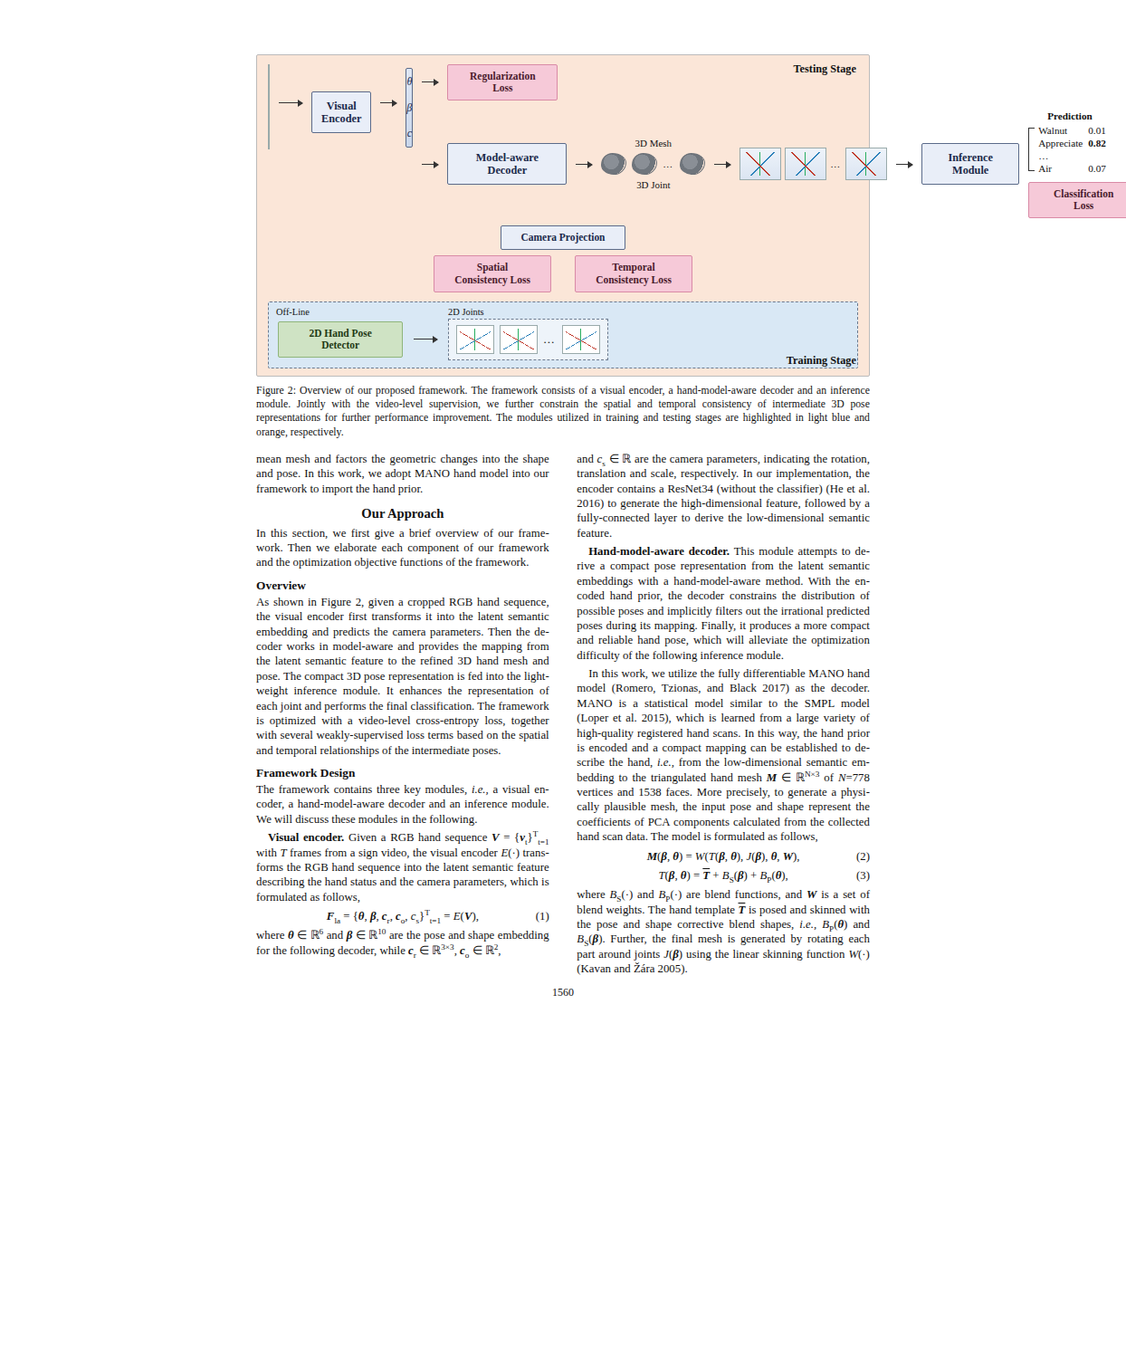Testing Stage
Visual
Encoder
θ β c
Regularization
Loss
Model-aware
Decoder
3D Mesh
…
3D Joint
…
Inference
Module
Prediction
| Walnut | 0.01 |
| Appreciate | 0.82 |
| … | |
| Air | 0.07 |
Classification
Loss
Camera Projection
Spatial
Consistency Loss
Temporal
Consistency Loss
Off-Line
2D Hand Pose
Detector
2D Joints
…
Training Stage
Figure 2: Overview of our proposed framework. The framework consists of a visual encoder, a hand-model-aware decoder and an inference module. Jointly with the video-level supervision, we further constrain the spatial and temporal consistency of intermediate 3D pose representations for further performance improvement. The modules utilized in training and testing stages are highlighted in light blue and orange, respectively.
mean mesh and factors the geometric changes into the shape and pose. In this work, we adopt MANO hand model into our framework to import the hand prior.
Our Approach
In this section, we first give a brief overview of our framework. Then we elaborate each component of our framework and the optimization objective functions of the framework.
Overview
As shown in Figure 2, given a cropped RGB hand sequence, the visual encoder first transforms it into the latent semantic embedding and predicts the camera parameters. Then the decoder works in model-aware and provides the mapping from the latent semantic feature to the refined 3D hand mesh and pose. The compact 3D pose representation is fed into the lightweight inference module. It enhances the representation of each joint and performs the final classification. The framework is optimized with a video-level cross-entropy loss, together with several weakly-supervised loss terms based on the spatial and temporal relationships of the intermediate poses.
Framework Design
The framework contains three key modules, i.e., a visual encoder, a hand-model-aware decoder and an inference module. We will discuss these modules in the following.
Visual encoder. Given a RGB hand sequence V = {vt}Tt=1 with T frames from a sign video, the visual encoder E(·) transforms the RGB hand sequence into the latent semantic feature describing the hand status and the camera parameters, which is formulated as follows,
Fla = {θ, β, cr, co, cs}Tt=1 = E(V), (1)
where θ ∈ ℝ6 and β ∈ ℝ10 are the pose and shape embedding for the following decoder, while cr ∈ ℝ3×3, co ∈ ℝ2,
and cs ∈ ℝ are the camera parameters, indicating the rotation, translation and scale, respectively. In our implementation, the encoder contains a ResNet34 (without the classifier) (He et al. 2016) to generate the high-dimensional feature, followed by a fully-connected layer to derive the low-dimensional semantic feature.
Hand-model-aware decoder. This module attempts to derive a compact pose representation from the latent semantic embeddings with a hand-model-aware method. With the encoded hand prior, the decoder constrains the distribution of possible poses and implicitly filters out the irrational predicted poses during its mapping. Finally, it produces a more compact and reliable hand pose, which will alleviate the optimization difficulty of the following inference module.
In this work, we utilize the fully differentiable MANO hand model (Romero, Tzionas, and Black 2017) as the decoder. MANO is a statistical model similar to the SMPL model (Loper et al. 2015), which is learned from a large variety of high-quality registered hand scans. In this way, the hand prior is encoded and a compact mapping can be established to describe the hand, i.e., from the low-dimensional semantic embedding to the triangulated hand mesh M ∈ ℝN×3 of N=778 vertices and 1538 faces. More precisely, to generate a physically plausible mesh, the input pose and shape represent the coefficients of PCA components calculated from the collected hand scan data. The model is formulated as follows,
M(β, θ) = W(T(β, θ), J(β), θ, W), (2)
T(β, θ) = T + BS(β) + BP(θ), (3)
where BS(·) and BP(·) are blend functions, and W is a set of blend weights. The hand template T is posed and skinned with the pose and shape corrective blend shapes, i.e., BP(θ) and BS(β). Further, the final mesh is generated by rotating each part around joints J(β) using the linear skinning function W(·) (Kavan and Žára 2005).
1560